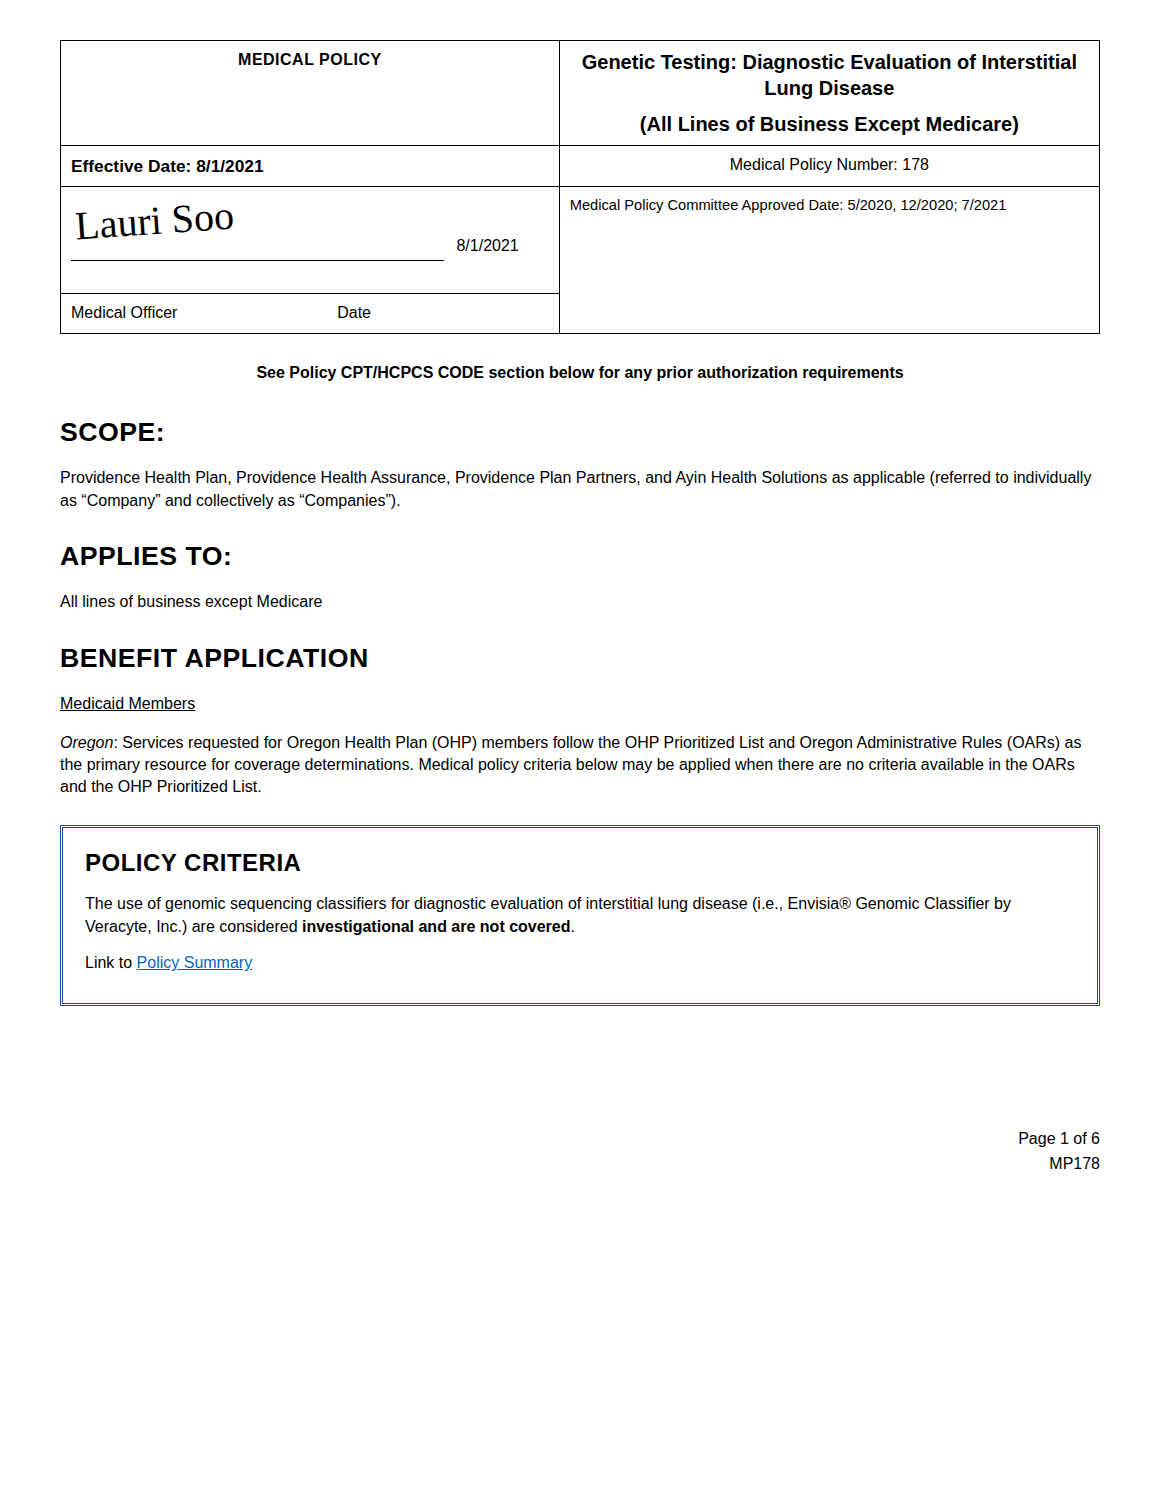| MEDICAL POLICY | Genetic Testing: Diagnostic Evaluation of Interstitial Lung Disease (All Lines of Business Except Medicare) |
| Effective Date: 8/1/2021 | Medical Policy Number: 178 |
| Lauri Soo 8/1/2021 | Medical Policy Committee Approved Date: 5/2020, 12/2020; 7/2021 |
| Medical Officer Date |
See Policy CPT/HCPCS CODE section below for any prior authorization requirements
SCOPE:
Providence Health Plan, Providence Health Assurance, Providence Plan Partners, and Ayin Health Solutions as applicable (referred to individually as “Company” and collectively as “Companies”).
APPLIES TO:
All lines of business except Medicare
BENEFIT APPLICATION
Medicaid Members
Oregon: Services requested for Oregon Health Plan (OHP) members follow the OHP Prioritized List and Oregon Administrative Rules (OARs) as the primary resource for coverage determinations. Medical policy criteria below may be applied when there are no criteria available in the OARs and the OHP Prioritized List.
POLICY CRITERIA
The use of genomic sequencing classifiers for diagnostic evaluation of interstitial lung disease (i.e., Envisia® Genomic Classifier by Veracyte, Inc.) are considered investigational and are not covered.
Link to Policy Summary
Page 1 of 6
MP178